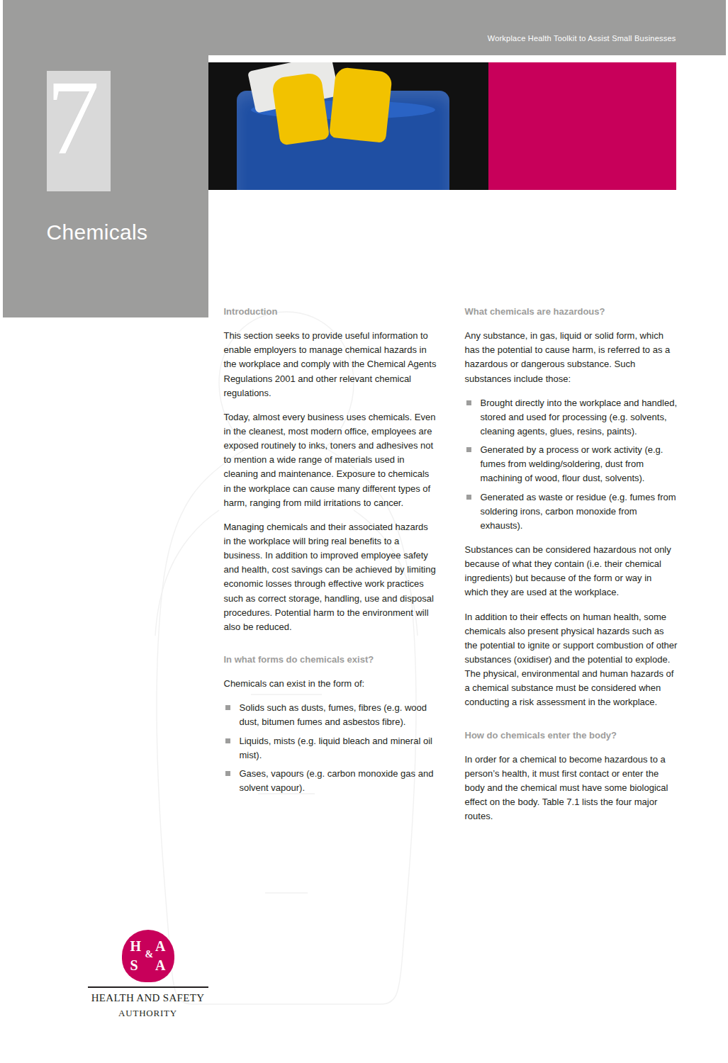Workplace Health Toolkit to Assist Small Businesses
7
Chemicals
Introduction
This section seeks to provide useful information to enable employers to manage chemical hazards in the workplace and comply with the Chemical Agents Regulations 2001 and other relevant chemical regulations.
Today, almost every business uses chemicals. Even in the cleanest, most modern office, employees are exposed routinely to inks, toners and adhesives not to mention a wide range of materials used in cleaning and maintenance. Exposure to chemicals in the workplace can cause many different types of harm, ranging from mild irritations to cancer.
Managing chemicals and their associated hazards in the workplace will bring real benefits to a business. In addition to improved employee safety and health, cost savings can be achieved by limiting economic losses through effective work practices such as correct storage, handling, use and disposal procedures. Potential harm to the environment will also be reduced.
In what forms do chemicals exist?
Chemicals can exist in the form of:
Solids such as dusts, fumes, fibres (e.g. wood dust, bitumen fumes and asbestos fibre).
Liquids, mists (e.g. liquid bleach and mineral oil mist).
Gases, vapours (e.g. carbon monoxide gas and solvent vapour).
What chemicals are hazardous?
Any substance, in gas, liquid or solid form, which has the potential to cause harm, is referred to as a hazardous or dangerous substance. Such substances include those:
Brought directly into the workplace and handled, stored and used for processing (e.g. solvents, cleaning agents, glues, resins, paints).
Generated by a process or work activity (e.g. fumes from welding/soldering, dust from machining of wood, flour dust, solvents).
Generated as waste or residue (e.g. fumes from soldering irons, carbon monoxide from exhausts).
Substances can be considered hazardous not only because of what they contain (i.e. their chemical ingredients) but because of the form or way in which they are used at the workplace.
In addition to their effects on human health, some chemicals also present physical hazards such as the potential to ignite or support combustion of other substances (oxidiser) and the potential to explode. The physical, environmental and human hazards of a chemical substance must be considered when conducting a risk assessment in the workplace.
How do chemicals enter the body?
In order for a chemical to become hazardous to a person’s health, it must first contact or enter the body and the chemical must have some biological effect on the body. Table 7.1 lists the four major routes.
H & A S A
HEALTH AND SAFETYAUTHORITY